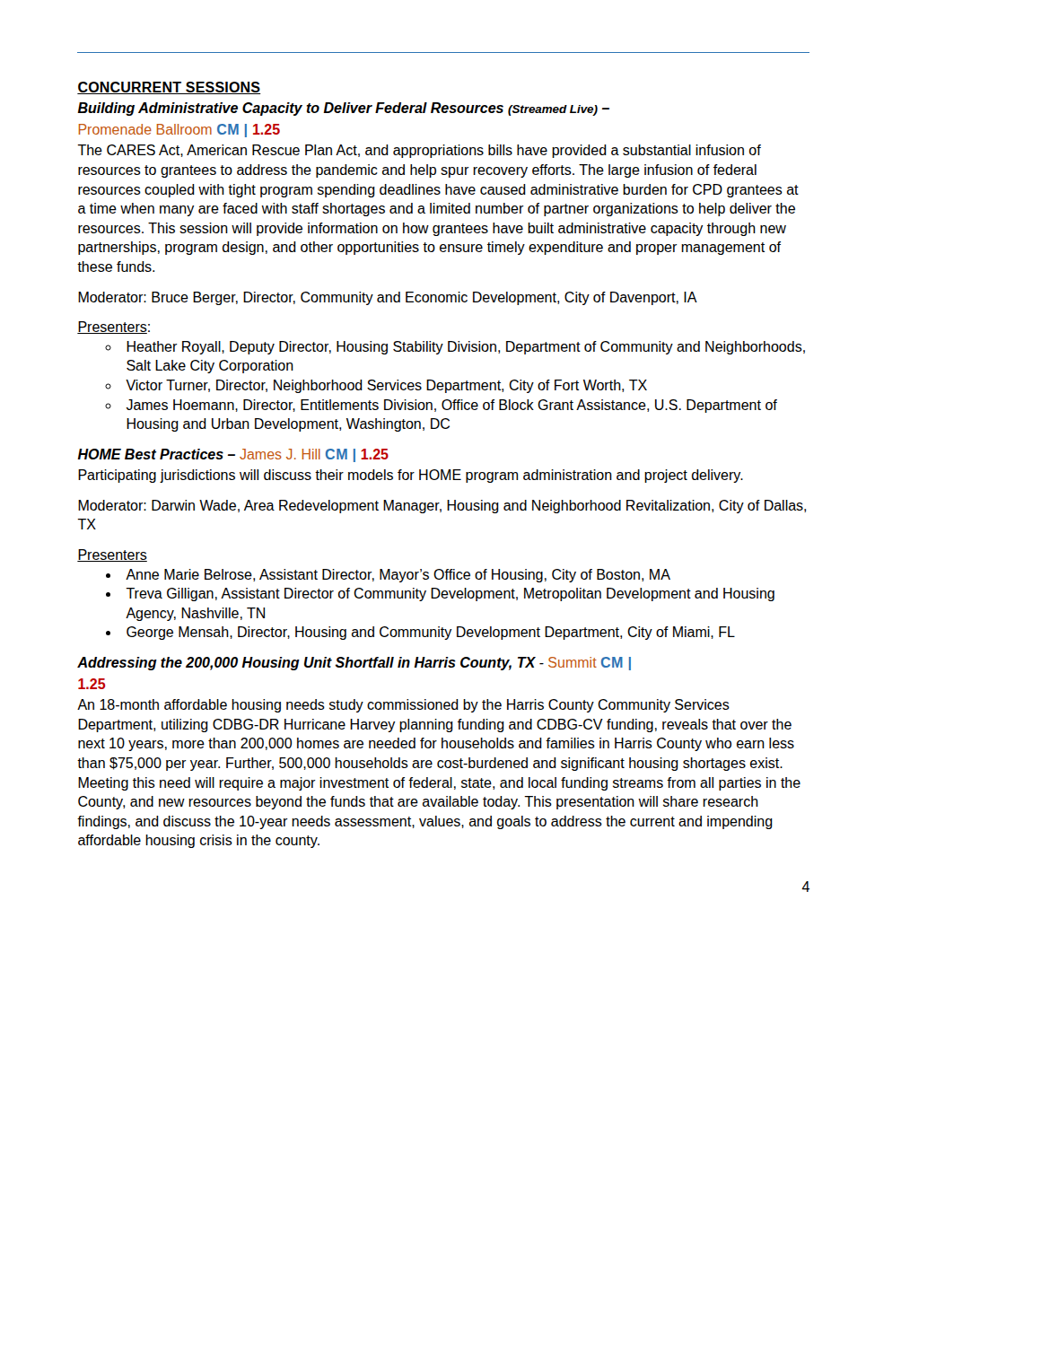CONCURRENT SESSIONS
Building Administrative Capacity to Deliver Federal Resources
(Streamed Live) –
Promenade Ballroom CM | 1.25
The CARES Act, American Rescue Plan Act, and appropriations bills have provided a substantial infusion of resources to grantees to address the pandemic and help spur recovery efforts. The large infusion of federal resources coupled with tight program spending deadlines have caused administrative burden for CPD grantees at a time when many are faced with staff shortages and a limited number of partner organizations to help deliver the resources. This session will provide information on how grantees have built administrative capacity through new partnerships, program design, and other opportunities to ensure timely expenditure and proper management of these funds.
Moderator: Bruce Berger, Director, Community and Economic Development, City of Davenport, IA
Presenters:
Heather Royall, Deputy Director, Housing Stability Division, Department of Community and Neighborhoods, Salt Lake City Corporation
Victor Turner, Director, Neighborhood Services Department, City of Fort Worth, TX
James Hoemann, Director, Entitlements Division, Office of Block Grant Assistance, U.S. Department of Housing and Urban Development, Washington, DC
HOME Best Practices
– James J. Hill CM | 1.25
Participating jurisdictions will discuss their models for HOME program administration and project delivery.
Moderator: Darwin Wade, Area Redevelopment Manager, Housing and Neighborhood Revitalization, City of Dallas, TX
Presenters
Anne Marie Belrose, Assistant Director, Mayor’s Office of Housing, City of Boston, MA
Treva Gilligan, Assistant Director of Community Development, Metropolitan Development and Housing Agency, Nashville, TN
George Mensah, Director, Housing and Community Development Department, City of Miami, FL
Addressing the 200,000 Housing Unit Shortfall in Harris County, TX
- Summit CM |
1.25
An 18-month affordable housing needs study commissioned by the Harris County Community Services Department, utilizing CDBG-DR Hurricane Harvey planning funding and CDBG-CV funding, reveals that over the next 10 years, more than 200,000 homes are needed for households and families in Harris County who earn less than $75,000 per year. Further, 500,000 households are cost-burdened and significant housing shortages exist. Meeting this need will require a major investment of federal, state, and local funding streams from all parties in the County, and new resources beyond the funds that are available today. This presentation will share research findings, and discuss the 10-year needs assessment, values, and goals to address the current and impending affordable housing crisis in the county.
4